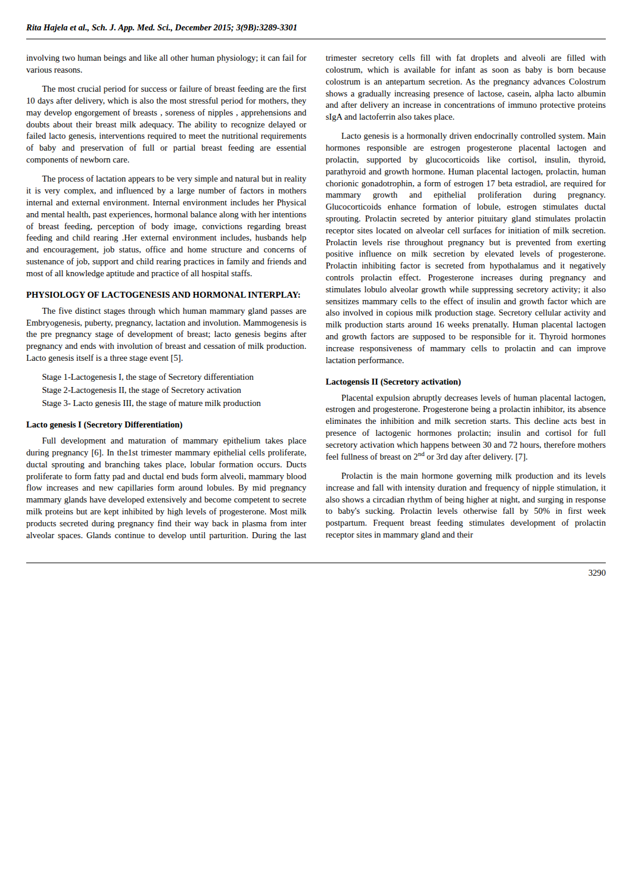Rita Hajela et al., Sch. J. App. Med. Sci., December 2015; 3(9B):3289-3301
involving two human beings and like all other human physiology; it can fail for various reasons.
The most crucial period for success or failure of breast feeding are the first 10 days after delivery, which is also the most stressful period for mothers, they may develop engorgement of breasts , soreness of nipples , apprehensions and doubts about their breast milk adequacy. The ability to recognize delayed or failed lacto genesis, interventions required to meet the nutritional requirements of baby and preservation of full or partial breast feeding are essential components of newborn care.
The process of lactation appears to be very simple and natural but in reality it is very complex, and influenced by a large number of factors in mothers internal and external environment. Internal environment includes her Physical and mental health, past experiences, hormonal balance along with her intentions of breast feeding, perception of body image, convictions regarding breast feeding and child rearing .Her external environment includes, husbands help and encouragement, job status, office and home structure and concerns of sustenance of job, support and child rearing practices in family and friends and most of all knowledge aptitude and practice of all hospital staffs.
Physiology of Lactogenesis and Hormonal Interplay:
The five distinct stages through which human mammary gland passes are Embryogenesis, puberty, pregnancy, lactation and involution. Mammogenesis is the pre pregnancy stage of development of breast; lacto genesis begins after pregnancy and ends with involution of breast and cessation of milk production. Lacto genesis itself is a three stage event [5].
Stage 1-Lactogenesis I, the stage of Secretory differentiation
Stage 2-Lactogenesis II, the stage of Secretory activation
Stage 3- Lacto genesis III, the stage of mature milk production
Lacto genesis I (Secretory Differentiation)
Full development and maturation of mammary epithelium takes place during pregnancy [6]. In the1st trimester mammary epithelial cells proliferate, ductal sprouting and branching takes place, lobular formation occurs. Ducts proliferate to form fatty pad and ductal end buds form alveoli, mammary blood flow increases and new capillaries form around lobules. By mid pregnancy mammary glands have developed extensively and become competent to secrete milk proteins but are kept inhibited by high levels of progesterone. Most milk products secreted during pregnancy find their way back in plasma from inter alveolar spaces. Glands continue to develop until parturition. During the last trimester secretory cells fill with fat droplets and alveoli are filled with colostrum, which is available for infant as soon as baby is born because colostrum is an antepartum secretion. As the pregnancy advances Colostrum shows a gradually increasing presence of lactose, casein, alpha lacto albumin and after delivery an increase in concentrations of immuno protective proteins sIgA and lactoferrin also takes place.
Lacto genesis is a hormonally driven endocrinally controlled system. Main hormones responsible are estrogen progesterone placental lactogen and prolactin, supported by glucocorticoids like cortisol, insulin, thyroid, parathyroid and growth hormone. Human placental lactogen, prolactin, human chorionic gonadotrophin, a form of estrogen 17 beta estradiol, are required for mammary growth and epithelial proliferation during pregnancy. Glucocorticoids enhance formation of lobule, estrogen stimulates ductal sprouting. Prolactin secreted by anterior pituitary gland stimulates prolactin receptor sites located on alveolar cell surfaces for initiation of milk secretion. Prolactin levels rise throughout pregnancy but is prevented from exerting positive influence on milk secretion by elevated levels of progesterone. Prolactin inhibiting factor is secreted from hypothalamus and it negatively controls prolactin effect. Progesterone increases during pregnancy and stimulates lobulo alveolar growth while suppressing secretory activity; it also sensitizes mammary cells to the effect of insulin and growth factor which are also involved in copious milk production stage. Secretory cellular activity and milk production starts around 16 weeks prenatally. Human placental lactogen and growth factors are supposed to be responsible for it. Thyroid hormones increase responsiveness of mammary cells to prolactin and can improve lactation performance.
Lactogensis II (Secretory activation)
Placental expulsion abruptly decreases levels of human placental lactogen, estrogen and progesterone. Progesterone being a prolactin inhibitor, its absence eliminates the inhibition and milk secretion starts. This decline acts best in presence of lactogenic hormones prolactin; insulin and cortisol for full secretory activation which happens between 30 and 72 hours, therefore mothers feel fullness of breast on 2nd or 3rd day after delivery. [7].
Prolactin is the main hormone governing milk production and its levels increase and fall with intensity duration and frequency of nipple stimulation, it also shows a circadian rhythm of being higher at night, and surging in response to baby's sucking. Prolactin levels otherwise fall by 50% in first week postpartum. Frequent breast feeding stimulates development of prolactin receptor sites in mammary gland and their
3290